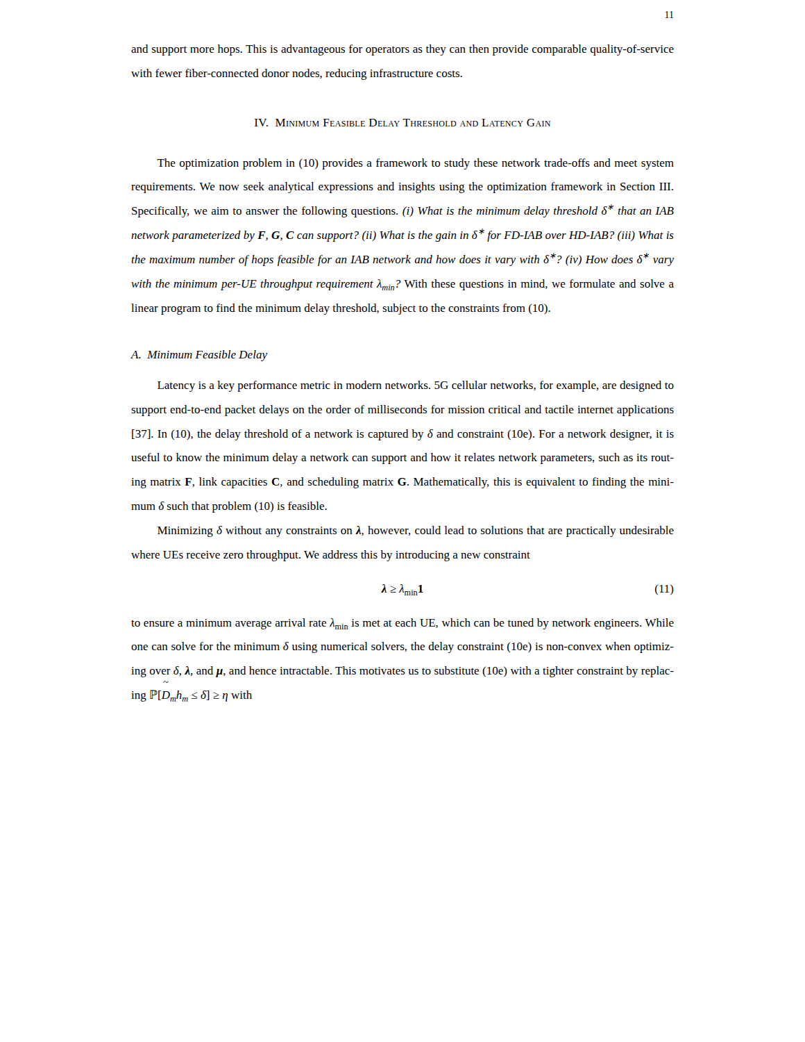11
and support more hops. This is advantageous for operators as they can then provide comparable quality-of-service with fewer fiber-connected donor nodes, reducing infrastructure costs.
IV. Minimum Feasible Delay Threshold and Latency Gain
The optimization problem in (10) provides a framework to study these network trade-offs and meet system requirements. We now seek analytical expressions and insights using the optimization framework in Section III. Specifically, we aim to answer the following questions. (i) What is the minimum delay threshold δ∗ that an IAB network parameterized by F, G, C can support? (ii) What is the gain in δ∗ for FD-IAB over HD-IAB? (iii) What is the maximum number of hops feasible for an IAB network and how does it vary with δ∗? (iv) How does δ∗ vary with the minimum per-UE throughput requirement λmin? With these questions in mind, we formulate and solve a linear program to find the minimum delay threshold, subject to the constraints from (10).
A. Minimum Feasible Delay
Latency is a key performance metric in modern networks. 5G cellular networks, for example, are designed to support end-to-end packet delays on the order of milliseconds for mission critical and tactile internet applications [37]. In (10), the delay threshold of a network is captured by δ and constraint (10e). For a network designer, it is useful to know the minimum delay a network can support and how it relates network parameters, such as its routing matrix F, link capacities C, and scheduling matrix G. Mathematically, this is equivalent to finding the minimum δ such that problem (10) is feasible.
Minimizing δ without any constraints on λ, however, could lead to solutions that are practically undesirable where UEs receive zero throughput. We address this by introducing a new constraint
λ ≥ λmin 1 (11)
to ensure a minimum average arrival rate λmin is met at each UE, which can be tuned by network engineers. While one can solve for the minimum δ using numerical solvers, the delay constraint (10e) is non-convex when optimizing over δ, λ, and μ, and hence intractable. This motivates us to substitute (10e) with a tighter constraint by replacing ℙ[~D mhm ≤ δ] ≥ η with